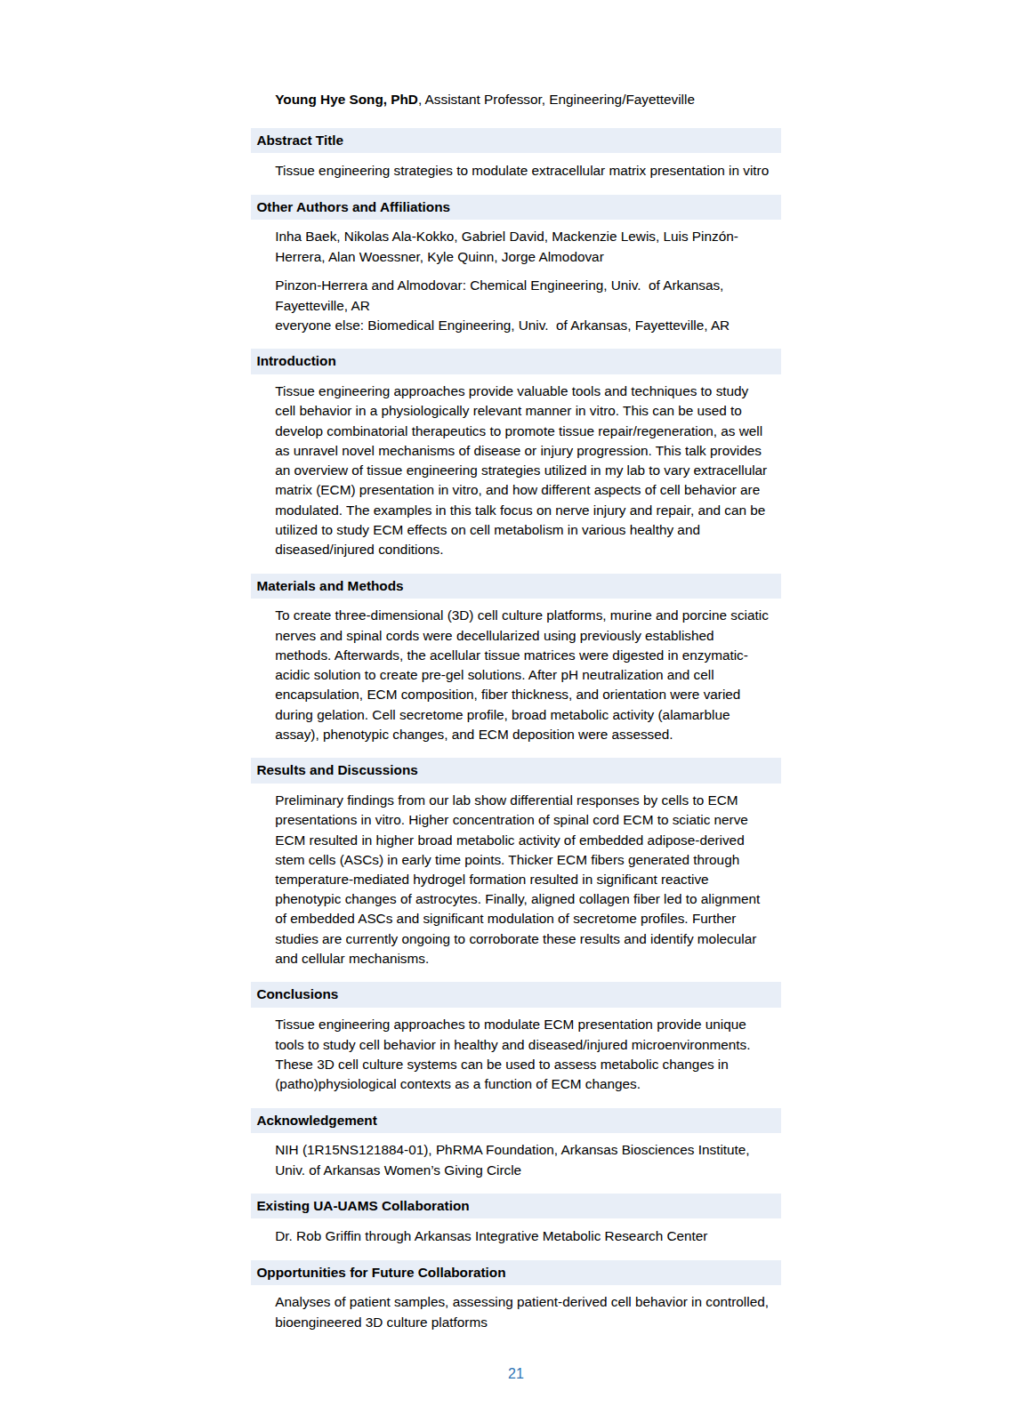Young Hye Song, PhD, Assistant Professor, Engineering/Fayetteville
Abstract Title
Tissue engineering strategies to modulate extracellular matrix presentation in vitro
Other Authors and Affiliations
Inha Baek, Nikolas Ala-Kokko, Gabriel David, Mackenzie Lewis, Luis Pinzón-Herrera, Alan Woessner, Kyle Quinn, Jorge Almodovar
Pinzon-Herrera and Almodovar: Chemical Engineering, Univ. of Arkansas, Fayetteville, AR
everyone else: Biomedical Engineering, Univ. of Arkansas, Fayetteville, AR
Introduction
Tissue engineering approaches provide valuable tools and techniques to study cell behavior in a physiologically relevant manner in vitro. This can be used to develop combinatorial therapeutics to promote tissue repair/regeneration, as well as unravel novel mechanisms of disease or injury progression. This talk provides an overview of tissue engineering strategies utilized in my lab to vary extracellular matrix (ECM) presentation in vitro, and how different aspects of cell behavior are modulated. The examples in this talk focus on nerve injury and repair, and can be utilized to study ECM effects on cell metabolism in various healthy and diseased/injured conditions.
Materials and Methods
To create three-dimensional (3D) cell culture platforms, murine and porcine sciatic nerves and spinal cords were decellularized using previously established methods. Afterwards, the acellular tissue matrices were digested in enzymatic-acidic solution to create pre-gel solutions. After pH neutralization and cell encapsulation, ECM composition, fiber thickness, and orientation were varied during gelation. Cell secretome profile, broad metabolic activity (alamarblue assay), phenotypic changes, and ECM deposition were assessed.
Results and Discussions
Preliminary findings from our lab show differential responses by cells to ECM presentations in vitro. Higher concentration of spinal cord ECM to sciatic nerve ECM resulted in higher broad metabolic activity of embedded adipose-derived stem cells (ASCs) in early time points. Thicker ECM fibers generated through temperature-mediated hydrogel formation resulted in significant reactive phenotypic changes of astrocytes. Finally, aligned collagen fiber led to alignment of embedded ASCs and significant modulation of secretome profiles. Further studies are currently ongoing to corroborate these results and identify molecular and cellular mechanisms.
Conclusions
Tissue engineering approaches to modulate ECM presentation provide unique tools to study cell behavior in healthy and diseased/injured microenvironments. These 3D cell culture systems can be used to assess metabolic changes in (patho)physiological contexts as a function of ECM changes.
Acknowledgement
NIH (1R15NS121884-01), PhRMA Foundation, Arkansas Biosciences Institute, Univ. of Arkansas Women’s Giving Circle
Existing UA-UAMS Collaboration
Dr. Rob Griffin through Arkansas Integrative Metabolic Research Center
Opportunities for Future Collaboration
Analyses of patient samples, assessing patient-derived cell behavior in controlled, bioengineered 3D culture platforms
21